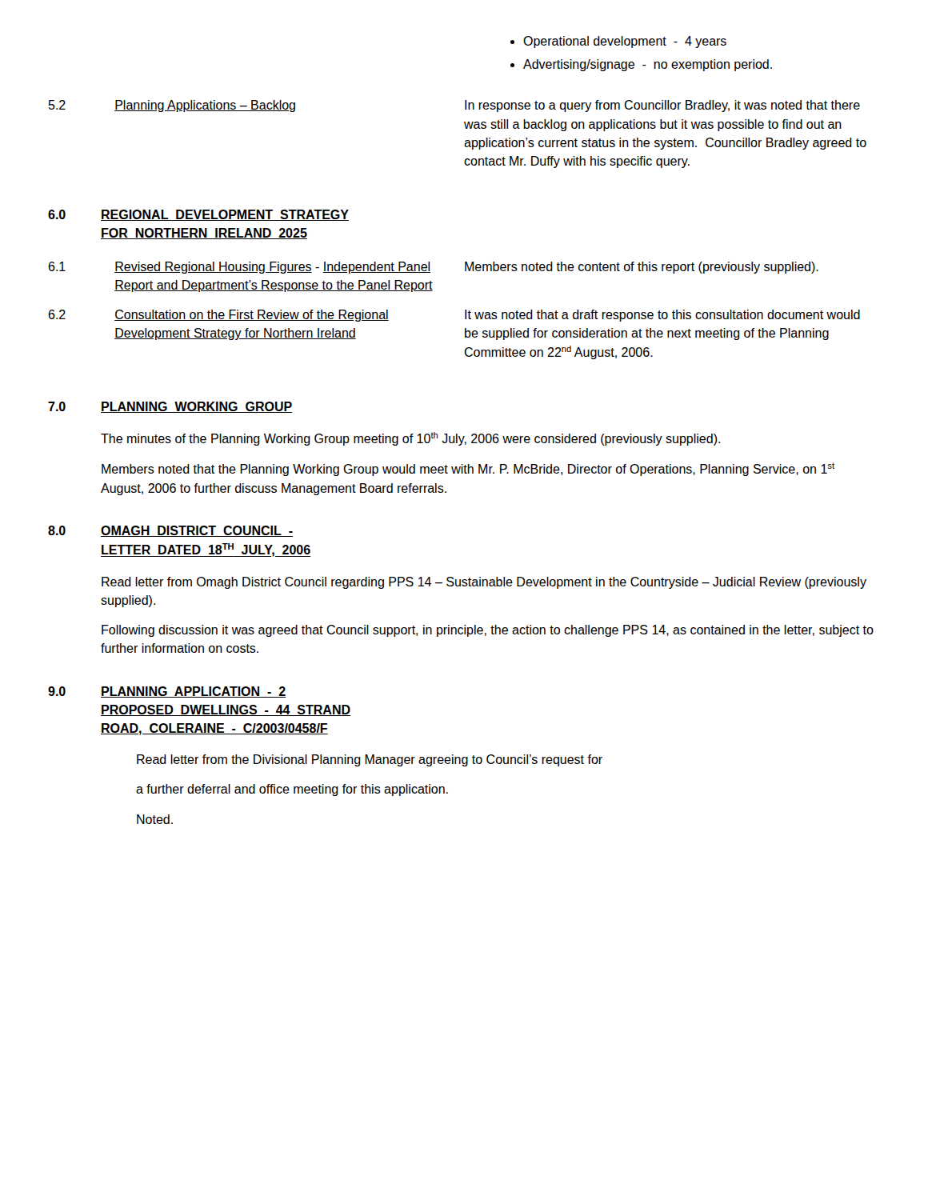Operational development - 4 years
Advertising/signage - no exemption period.
| 5.2 | Planning Applications – Backlog | In response to a query from Councillor Bradley, it was noted that there was still a backlog on applications but it was possible to find out an application’s current status in the system. Councillor Bradley agreed to contact Mr. Duffy with his specific query. |
6.0
REGIONAL DEVELOPMENT STRATEGY
FOR NORTHERN IRELAND 2025
| 6.1 | Revised Regional Housing Figures - Independent Panel Report and Department’s Response to the Panel Report | Members noted the content of this report (previously supplied). |
| 6.2 | Consultation on the First Review of the Regional Development Strategy for Northern Ireland | It was noted that a draft response to this consultation document would be supplied for consideration at the next meeting of the Planning Committee on 22 nd August, 2006. |
7.0
PLANNING WORKING GROUP
The minutes of the Planning Working Group meeting of 10th July, 2006 were considered (previously supplied).
Members noted that the Planning Working Group would meet with Mr. P. McBride, Director of Operations, Planning Service, on 1st August, 2006 to further discuss Management Board referrals.
8.0
OMAGH DISTRICT COUNCIL -
LETTER DATED 18TH JULY, 2006
Read letter from Omagh District Council regarding PPS 14 – Sustainable Development in the Countryside – Judicial Review (previously supplied).
Following discussion it was agreed that Council support, in principle, the action to challenge PPS 14, as contained in the letter, subject to further information on costs.
9.0
PLANNING APPLICATION - 2
PROPOSED DWELLINGS - 44 STRAND
ROAD, COLERAINE - C/2003/0458/F
Read letter from the Divisional Planning Manager agreeing to Council’s request for
a further deferral and office meeting for this application.
Noted.